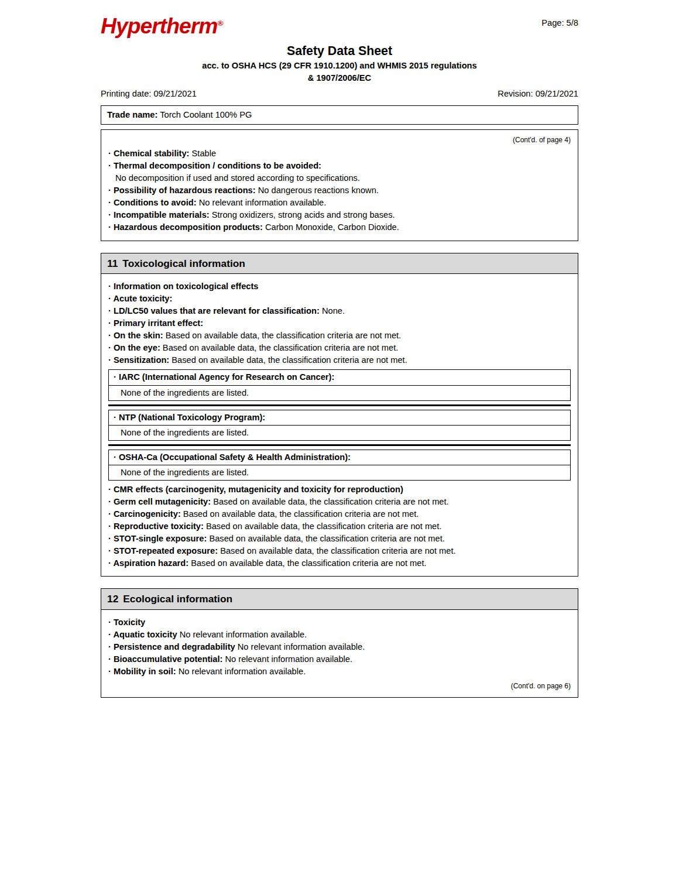Hypertherm®
Page: 5/8
Safety Data Sheet
acc. to OSHA HCS (29 CFR 1910.1200) and WHMIS 2015 regulations
& 1907/2006/EC
Printing date: 09/21/2021 Revision: 09/21/2021
Trade name: Torch Coolant 100% PG
(Cont'd. of page 4)
Chemical stability: Stable
Thermal decomposition / conditions to be avoided:
No decomposition if used and stored according to specifications.
Possibility of hazardous reactions: No dangerous reactions known.
Conditions to avoid: No relevant information available.
Incompatible materials: Strong oxidizers, strong acids and strong bases.
Hazardous decomposition products: Carbon Monoxide, Carbon Dioxide.
11 Toxicological information
Information on toxicological effects
Acute toxicity:
LD/LC50 values that are relevant for classification: None.
Primary irritant effect:
On the skin: Based on available data, the classification criteria are not met.
On the eye: Based on available data, the classification criteria are not met.
Sensitization: Based on available data, the classification criteria are not met.
IARC (International Agency for Research on Cancer):
None of the ingredients are listed.
NTP (National Toxicology Program):
None of the ingredients are listed.
OSHA-Ca (Occupational Safety & Health Administration):
None of the ingredients are listed.
CMR effects (carcinogenity, mutagenicity and toxicity for reproduction)
Germ cell mutagenicity: Based on available data, the classification criteria are not met.
Carcinogenicity: Based on available data, the classification criteria are not met.
Reproductive toxicity: Based on available data, the classification criteria are not met.
STOT-single exposure: Based on available data, the classification criteria are not met.
STOT-repeated exposure: Based on available data, the classification criteria are not met.
Aspiration hazard: Based on available data, the classification criteria are not met.
12 Ecological information
Toxicity
Aquatic toxicity No relevant information available.
Persistence and degradability No relevant information available.
Bioaccumulative potential: No relevant information available.
Mobility in soil: No relevant information available.
(Cont'd. on page 6)